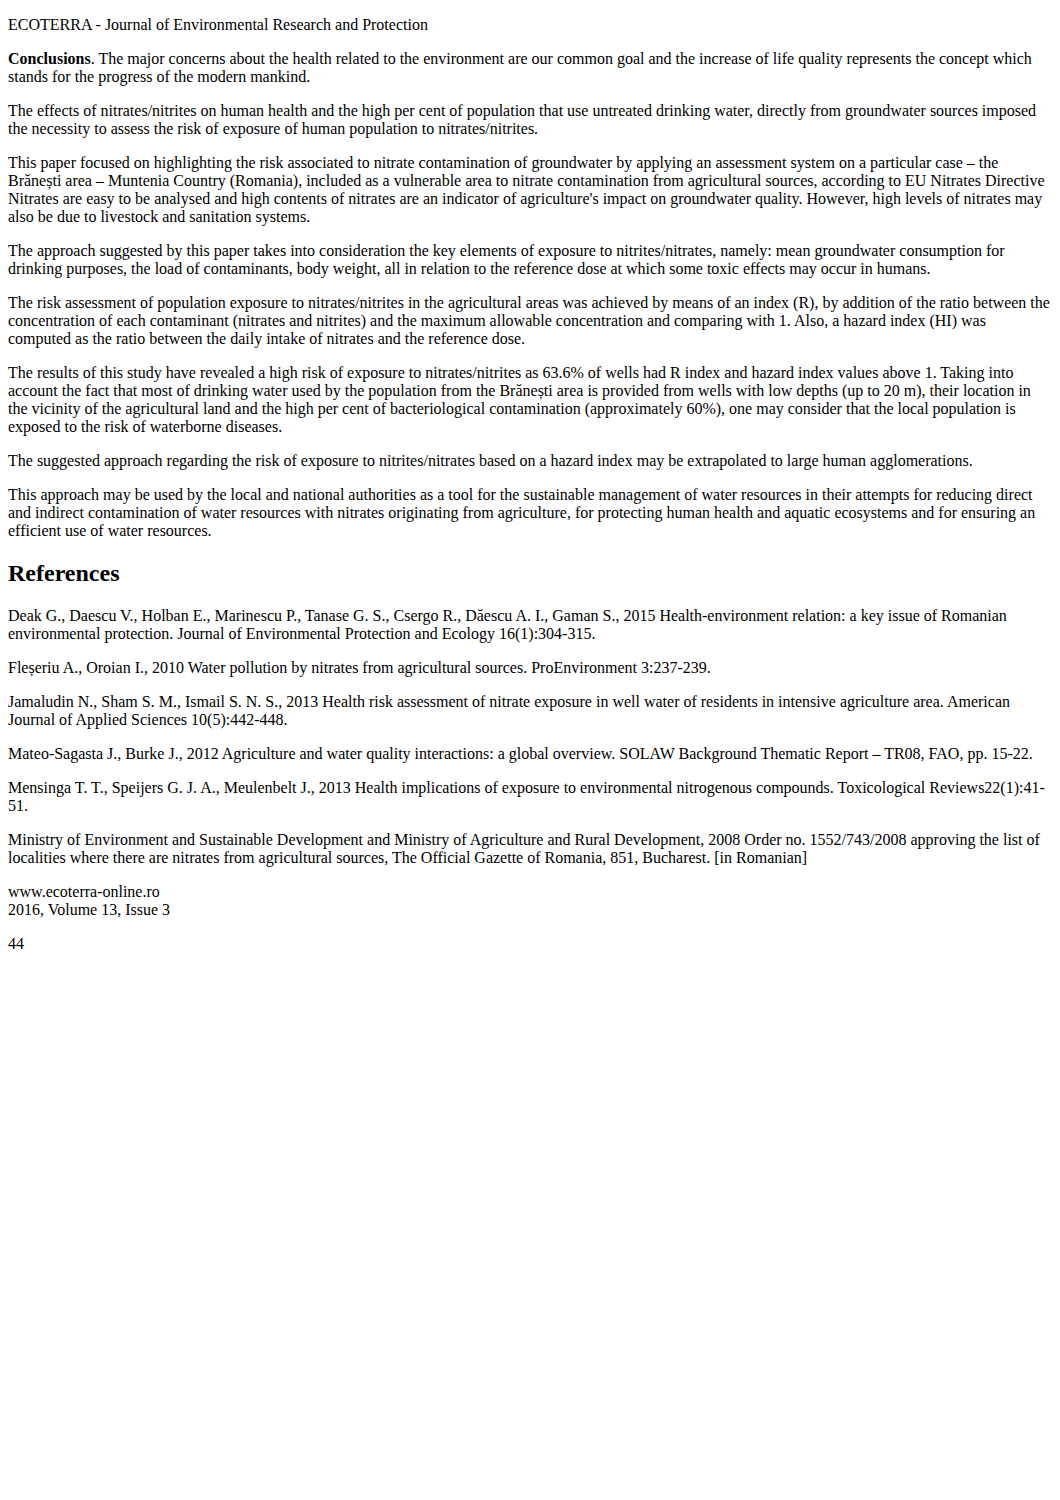ECOTERRA - Journal of Environmental Research and Protection
Conclusions. The major concerns about the health related to the environment are our common goal and the increase of life quality represents the concept which stands for the progress of the modern mankind.
The effects of nitrates/nitrites on human health and the high per cent of population that use untreated drinking water, directly from groundwater sources imposed the necessity to assess the risk of exposure of human population to nitrates/nitrites.
This paper focused on highlighting the risk associated to nitrate contamination of groundwater by applying an assessment system on a particular case – the Brănești area – Muntenia Country (Romania), included as a vulnerable area to nitrate contamination from agricultural sources, according to EU Nitrates Directive Nitrates are easy to be analysed and high contents of nitrates are an indicator of agriculture's impact on groundwater quality. However, high levels of nitrates may also be due to livestock and sanitation systems.
The approach suggested by this paper takes into consideration the key elements of exposure to nitrites/nitrates, namely: mean groundwater consumption for drinking purposes, the load of contaminants, body weight, all in relation to the reference dose at which some toxic effects may occur in humans.
The risk assessment of population exposure to nitrates/nitrites in the agricultural areas was achieved by means of an index (R), by addition of the ratio between the concentration of each contaminant (nitrates and nitrites) and the maximum allowable concentration and comparing with 1. Also, a hazard index (HI) was computed as the ratio between the daily intake of nitrates and the reference dose.
The results of this study have revealed a high risk of exposure to nitrates/nitrites as 63.6% of wells had R index and hazard index values above 1. Taking into account the fact that most of drinking water used by the population from the Brănești area is provided from wells with low depths (up to 20 m), their location in the vicinity of the agricultural land and the high per cent of bacteriological contamination (approximately 60%), one may consider that the local population is exposed to the risk of waterborne diseases.
The suggested approach regarding the risk of exposure to nitrites/nitrates based on a hazard index may be extrapolated to large human agglomerations.
This approach may be used by the local and national authorities as a tool for the sustainable management of water resources in their attempts for reducing direct and indirect contamination of water resources with nitrates originating from agriculture, for protecting human health and aquatic ecosystems and for ensuring an efficient use of water resources.
References
Deak G., Daescu V., Holban E., Marinescu P., Tanase G. S., Csergo R., Dăescu A. I., Gaman S., 2015 Health-environment relation: a key issue of Romanian environmental protection. Journal of Environmental Protection and Ecology 16(1):304-315.
Fleșeriu A., Oroian I., 2010 Water pollution by nitrates from agricultural sources. ProEnvironment 3:237-239.
Jamaludin N., Sham S. M., Ismail S. N. S., 2013 Health risk assessment of nitrate exposure in well water of residents in intensive agriculture area. American Journal of Applied Sciences 10(5):442-448.
Mateo-Sagasta J., Burke J., 2012 Agriculture and water quality interactions: a global overview. SOLAW Background Thematic Report – TR08, FAO, pp. 15-22.
Mensinga T. T., Speijers G. J. A., Meulenbelt J., 2013 Health implications of exposure to environmental nitrogenous compounds. Toxicological Reviews22(1):41-51.
Ministry of Environment and Sustainable Development and Ministry of Agriculture and Rural Development, 2008 Order no. 1552/743/2008 approving the list of localities where there are nitrates from agricultural sources, The Official Gazette of Romania, 851, Bucharest. [in Romanian]
www.ecoterra-online.ro
2016, Volume 13, Issue 3
44